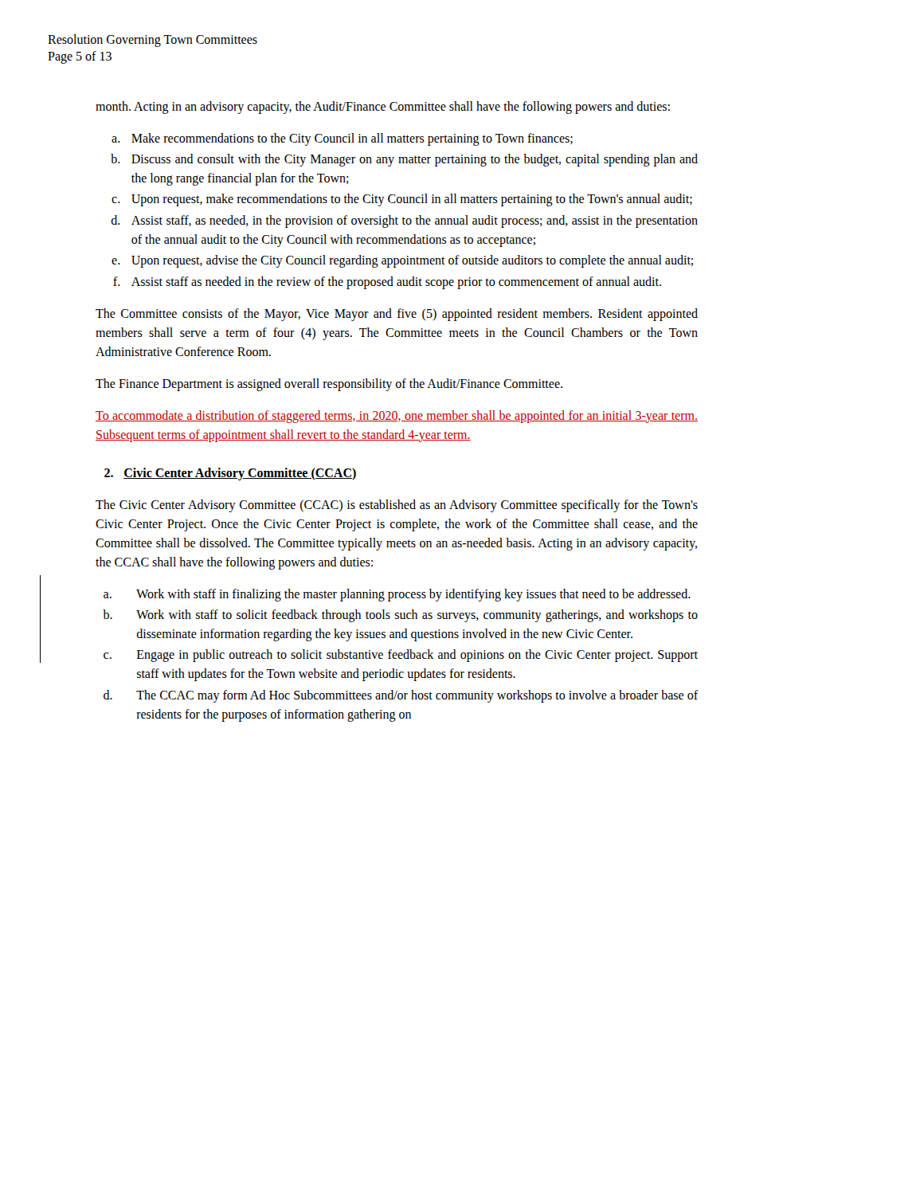Resolution Governing Town Committees
Page 5 of 13
month. Acting in an advisory capacity, the Audit/Finance Committee shall have the following powers and duties:
Make recommendations to the City Council in all matters pertaining to Town finances;
Discuss and consult with the City Manager on any matter pertaining to the budget, capital spending plan and the long range financial plan for the Town;
Upon request, make recommendations to the City Council in all matters pertaining to the Town's annual audit;
Assist staff, as needed, in the provision of oversight to the annual audit process; and, assist in the presentation of the annual audit to the City Council with recommendations as to acceptance;
Upon request, advise the City Council regarding appointment of outside auditors to complete the annual audit;
Assist staff as needed in the review of the proposed audit scope prior to commencement of annual audit.
The Committee consists of the Mayor, Vice Mayor and five (5) appointed resident members. Resident appointed members shall serve a term of four (4) years. The Committee meets in the Council Chambers or the Town Administrative Conference Room.
The Finance Department is assigned overall responsibility of the Audit/Finance Committee.
To accommodate a distribution of staggered terms, in 2020, one member shall be appointed for an initial 3-year term. Subsequent terms of appointment shall revert to the standard 4-year term.
2. Civic Center Advisory Committee (CCAC)
The Civic Center Advisory Committee (CCAC) is established as an Advisory Committee specifically for the Town's Civic Center Project. Once the Civic Center Project is complete, the work of the Committee shall cease, and the Committee shall be dissolved. The Committee typically meets on an as-needed basis. Acting in an advisory capacity, the CCAC shall have the following powers and duties:
a.
Work with staff in finalizing the master planning process by identifying key issues that need to be addressed.
b.
Work with staff to solicit feedback through tools such as surveys, community gatherings, and workshops to disseminate information regarding the key issues and questions involved in the new Civic Center.
c.
Engage in public outreach to solicit substantive feedback and opinions on the Civic Center project. Support staff with updates for the Town website and periodic updates for residents.
d.
The CCAC may form Ad Hoc Subcommittees and/or host community workshops to involve a broader base of residents for the purposes of information gathering on